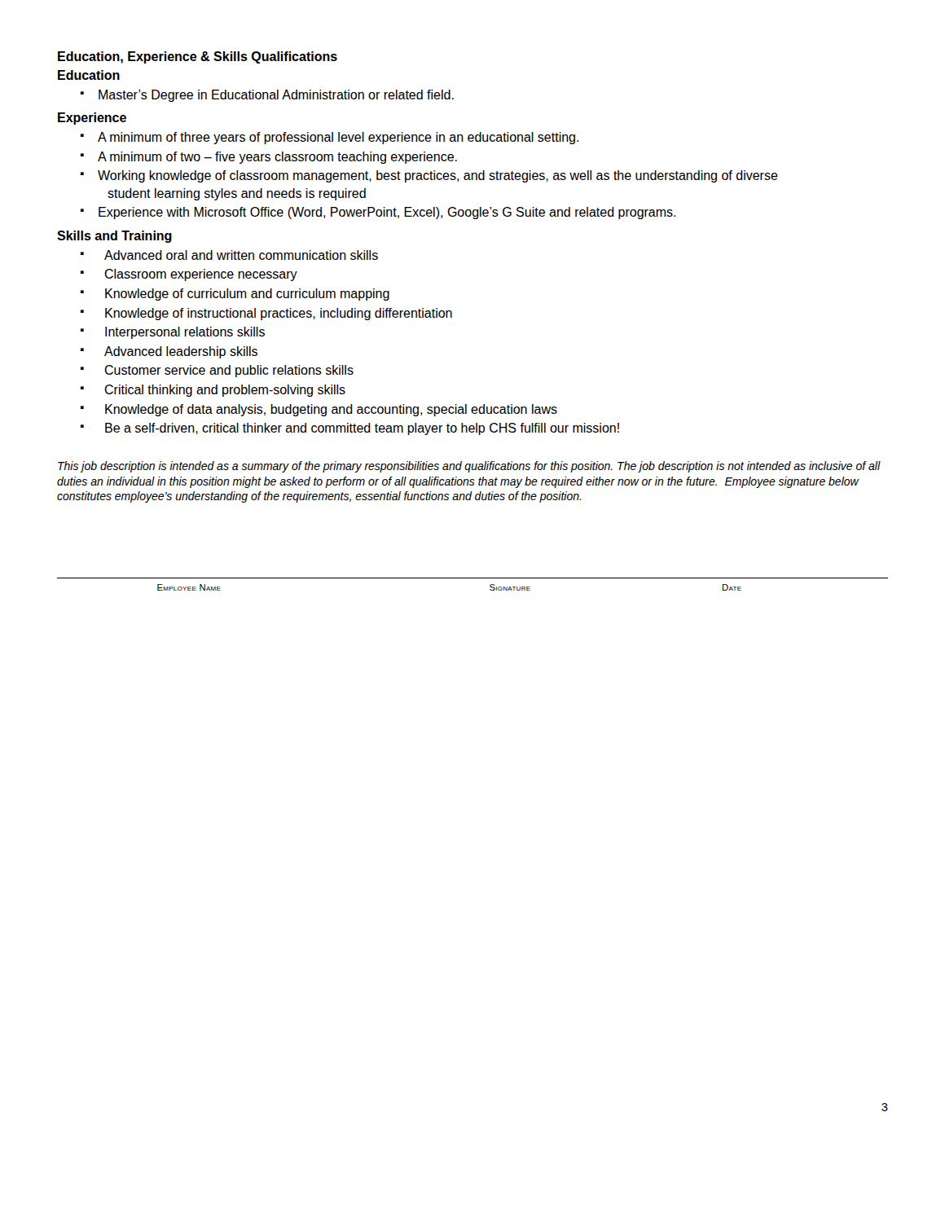Education, Experience & Skills Qualifications
Education
Master’s Degree in Educational Administration or related field.
Experience
A minimum of three years of professional level experience in an educational setting.
A minimum of two – five years classroom teaching experience.
Working knowledge of classroom management, best practices, and strategies, as well as the understanding of diverse student learning styles and needs is required
Experience with Microsoft Office (Word, PowerPoint, Excel), Google’s G Suite and related programs.
Skills and Training
Advanced oral and written communication skills
Classroom experience necessary
Knowledge of curriculum and curriculum mapping
Knowledge of instructional practices, including differentiation
Interpersonal relations skills
Advanced leadership skills
Customer service and public relations skills
Critical thinking and problem-solving skills
Knowledge of data analysis, budgeting and accounting, special education laws
Be a self-driven, critical thinker and committed team player to help CHS fulfill our mission!
This job description is intended as a summary of the primary responsibilities and qualifications for this position. The job description is not intended as inclusive of all duties an individual in this position might be asked to perform or of all qualifications that may be required either now or in the future. Employee signature below constitutes employee’s understanding of the requirements, essential functions and duties of the position.
Employee Name Signature Date
3